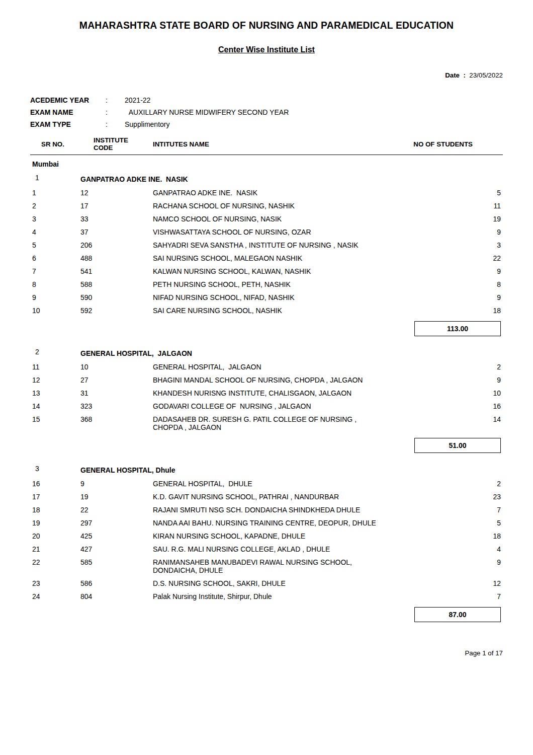MAHARASHTRA STATE BOARD OF NURSING AND PARAMEDICAL EDUCATION
Center Wise Institute List
Date : 23/05/2022
| ACEDEMIC YEAR | : | 2021-22 |
| EXAM NAME | : | AUXILLARY NURSE MIDWIFERY SECOND YEAR |
| EXAM TYPE | : | Supplimentory |
| SR NO. | INSTITUTE CODE | INTITUTES NAME | NO OF STUDENTS |
| --- | --- | --- | --- |
| Mumbai |
| 1 | GANPATRAO ADKE INE. NASIK |
| 1 | 12 | GANPATRAO ADKE INE. NASIK | 5 |
| 2 | 17 | RACHANA SCHOOL OF NURSING, NASHIK | 11 |
| 3 | 33 | NAMCO SCHOOL OF NURSING, NASIK | 19 |
| 4 | 37 | VISHWASATTAYA SCHOOL OF NURSING, OZAR | 9 |
| 5 | 206 | SAHYADRI SEVA SANSTHA , INSTITUTE OF NURSING , NASIK | 3 |
| 6 | 488 | SAI NURSING SCHOOL, MALEGAON NASHIK | 22 |
| 7 | 541 | KALWAN NURSING SCHOOL, KALWAN, NASHIK | 9 |
| 8 | 588 | PETH NURSING SCHOOL, PETH, NASHIK | 8 |
| 9 | 590 | NIFAD NURSING SCHOOL, NIFAD, NASHIK | 9 |
| 10 | 592 | SAI CARE NURSING SCHOOL, NASHIK | 18 |
| 113.00 |
| 2 | GENERAL HOSPITAL, JALGAON |
| 11 | 10 | GENERAL HOSPITAL, JALGAON | 2 |
| 12 | 27 | BHAGINI MANDAL SCHOOL OF NURSING, CHOPDA , JALGAON | 9 |
| 13 | 31 | KHANDESH NURISNG INSTITUTE, CHALISGAON, JALGAON | 10 |
| 14 | 323 | GODAVARI COLLEGE OF NURSING , JALGAON | 16 |
| 15 | 368 | DADASAHEB DR. SURESH G. PATIL COLLEGE OF NURSING , CHOPDA , JALGAON | 14 |
| 51.00 |
| 3 | GENERAL HOSPITAL, Dhule |
| 16 | 9 | GENERAL HOSPITAL, DHULE | 2 |
| 17 | 19 | K.D. GAVIT NURSING SCHOOL, PATHRAI , NANDURBAR | 23 |
| 18 | 22 | RAJANI SMRUTI NSG SCH. DONDAICHA SHINDKHEDA DHULE | 7 |
| 19 | 297 | NANDA AAI BAHU. NURSING TRAINING CENTRE, DEOPUR, DHULE | 5 |
| 20 | 425 | KIRAN NURSING SCHOOL, KAPADNE, DHULE | 18 |
| 21 | 427 | SAU. R.G. MALI NURSING COLLEGE, AKLAD , DHULE | 4 |
| 22 | 585 | RANIMANSAHEB MANUBADEVI RAWAL NURSING SCHOOL, DONDAICHA, DHULE | 9 |
| 23 | 586 | D.S. NURSING SCHOOL, SAKRI, DHULE | 12 |
| 24 | 804 | Palak Nursing Institute, Shirpur, Dhule | 7 |
| 87.00 |
Page 1 of 17